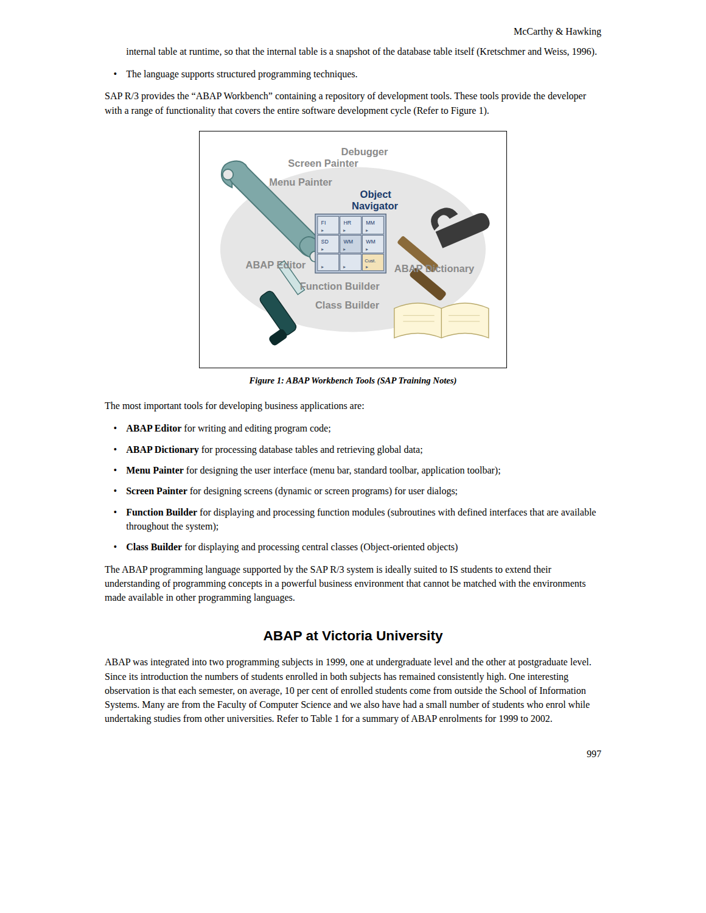McCarthy & Hawking
internal table at runtime, so that the internal table is a snapshot of the database table itself (Kretschmer and Weiss, 1996).
The language supports structured programming techniques.
SAP R/3 provides the “ABAP Workbench” containing a repository of development tools. These tools provide the developer with a range of functionality that covers the entire software development cycle (Refer to Figure 1).
FI HR MM ▸ ▸ ▸ SD WM WM ▸ ▸ ▸ Cust. ▸ ▸ ▸ Screen Painter Debugger Menu Painter Object Navigator ABAP Editor Function Builder Class Builder ABAP Dictionary
Figure 1: ABAP Workbench Tools (SAP Training Notes)
The most important tools for developing business applications are:
ABAP Editor for writing and editing program code;
ABAP Dictionary for processing database tables and retrieving global data;
Menu Painter for designing the user interface (menu bar, standard toolbar, application toolbar);
Screen Painter for designing screens (dynamic or screen programs) for user dialogs;
Function Builder for displaying and processing function modules (subroutines with defined interfaces that are available throughout the system);
Class Builder for displaying and processing central classes (Object-oriented objects)
The ABAP programming language supported by the SAP R/3 system is ideally suited to IS students to extend their understanding of programming concepts in a powerful business environment that cannot be matched with the environments made available in other programming languages.
ABAP at Victoria University
ABAP was integrated into two programming subjects in 1999, one at undergraduate level and the other at postgraduate level. Since its introduction the numbers of students enrolled in both subjects has remained consistently high. One interesting observation is that each semester, on average, 10 per cent of enrolled students come from outside the School of Information Systems. Many are from the Faculty of Computer Science and we also have had a small number of students who enrol while undertaking studies from other universities. Refer to Table 1 for a summary of ABAP enrolments for 1999 to 2002.
997